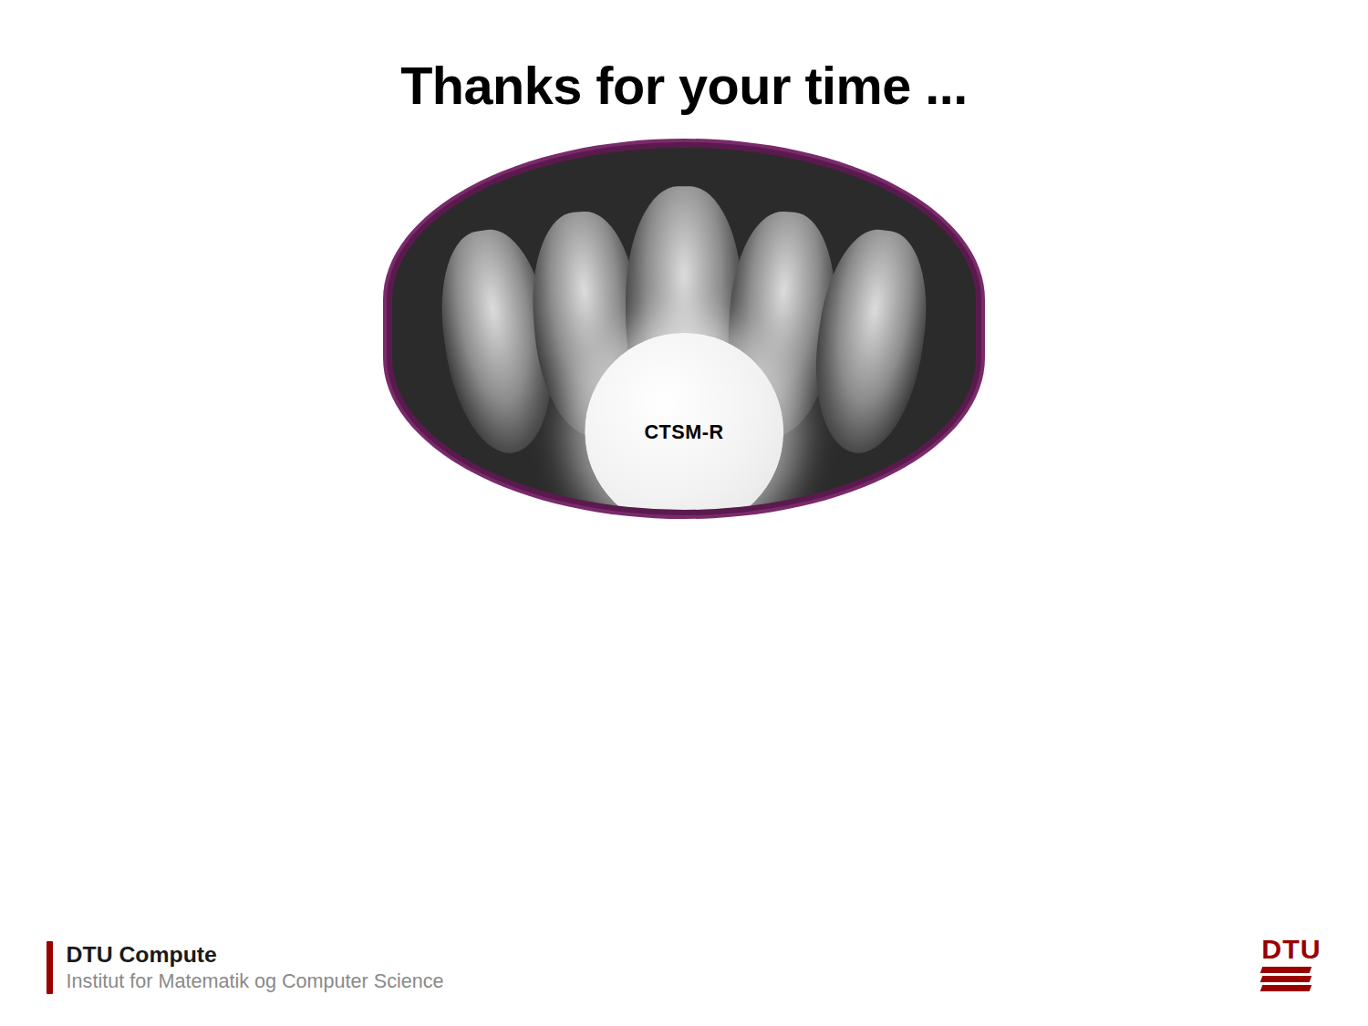Thanks for your time ...
CTSM-R
DTU Compute
Institut for Matematik og Computer Science
DTU